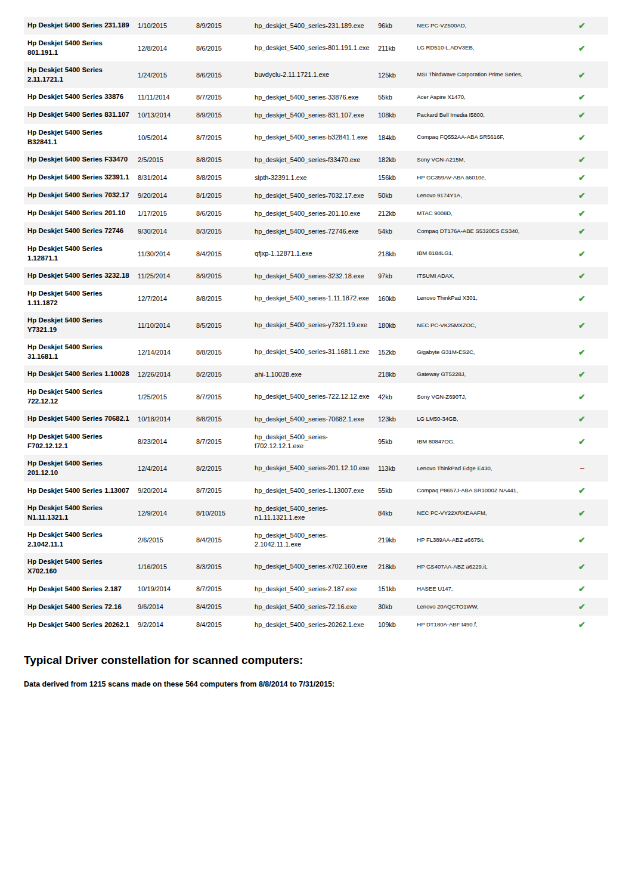| Hp Deskjet 5400 Series 231.189 | 1/10/2015 | 8/9/2015 | hp_deskjet_5400_series-231.189.exe | 96kb | NEC PC-VZ500AD, | ✔ |
| Hp Deskjet 5400 Series 801.191.1 | 12/8/2014 | 8/6/2015 | hp_deskjet_5400_series-801.191.1.exe | 211kb | LG RD510-L.ADV3EB, | ✔ |
| Hp Deskjet 5400 Series 2.11.1721.1 | 1/24/2015 | 8/6/2015 | buvdyclu-2.11.1721.1.exe | 125kb | MSI ThirdWave Corporation Prime Series, | ✔ |
| Hp Deskjet 5400 Series 33876 | 11/11/2014 | 8/7/2015 | hp_deskjet_5400_series-33876.exe | 55kb | Acer Aspire X1470, | ✔ |
| Hp Deskjet 5400 Series 831.107 | 10/13/2014 | 8/9/2015 | hp_deskjet_5400_series-831.107.exe | 108kb | Packard Bell Imedia I5800, | ✔ |
| Hp Deskjet 5400 Series B32841.1 | 10/5/2014 | 8/7/2015 | hp_deskjet_5400_series-b32841.1.exe | 184kb | Compaq FQ552AA-ABA SR5616F, | ✔ |
| Hp Deskjet 5400 Series F33470 | 2/5/2015 | 8/8/2015 | hp_deskjet_5400_series-f33470.exe | 182kb | Sony VGN-A215M, | ✔ |
| Hp Deskjet 5400 Series 32391.1 | 8/31/2014 | 8/8/2015 | slpth-32391.1.exe | 156kb | HP GC359AV-ABA a6010e, | ✔ |
| Hp Deskjet 5400 Series 7032.17 | 9/20/2014 | 8/1/2015 | hp_deskjet_5400_series-7032.17.exe | 50kb | Lenovo 9174Y1A, | ✔ |
| Hp Deskjet 5400 Series 201.10 | 1/17/2015 | 8/6/2015 | hp_deskjet_5400_series-201.10.exe | 212kb | MTAC 9008D, | ✔ |
| Hp Deskjet 5400 Series 72746 | 9/30/2014 | 8/3/2015 | hp_deskjet_5400_series-72746.exe | 54kb | Compaq DT176A-ABE S5320ES ES340, | ✔ |
| Hp Deskjet 5400 Series 1.12871.1 | 11/30/2014 | 8/4/2015 | qfjxp-1.12871.1.exe | 218kb | IBM 8184LG1, | ✔ |
| Hp Deskjet 5400 Series 3232.18 | 11/25/2014 | 8/9/2015 | hp_deskjet_5400_series-3232.18.exe | 97kb | ITSUMI ADAX, | ✔ |
| Hp Deskjet 5400 Series 1.11.1872 | 12/7/2014 | 8/8/2015 | hp_deskjet_5400_series-1.11.1872.exe | 160kb | Lenovo ThinkPad X301, | ✔ |
| Hp Deskjet 5400 Series Y7321.19 | 11/10/2014 | 8/5/2015 | hp_deskjet_5400_series-y7321.19.exe | 180kb | NEC PC-VK25MXZOC, | ✔ |
| Hp Deskjet 5400 Series 31.1681.1 | 12/14/2014 | 8/8/2015 | hp_deskjet_5400_series-31.1681.1.exe | 152kb | Gigabyte G31M-ES2C, | ✔ |
| Hp Deskjet 5400 Series 1.10028 | 12/26/2014 | 8/2/2015 | ahi-1.10028.exe | 218kb | Gateway GT5228J, | ✔ |
| Hp Deskjet 5400 Series 722.12.12 | 1/25/2015 | 8/7/2015 | hp_deskjet_5400_series-722.12.12.exe | 42kb | Sony VGN-Z690TJ, | ✔ |
| Hp Deskjet 5400 Series 70682.1 | 10/18/2014 | 8/8/2015 | hp_deskjet_5400_series-70682.1.exe | 123kb | LG LM50-34GB, | ✔ |
| Hp Deskjet 5400 Series F702.12.12.1 | 8/23/2014 | 8/7/2015 | hp_deskjet_5400_series-f702.12.12.1.exe | 95kb | IBM 80847OG, | ✔ |
| Hp Deskjet 5400 Series 201.12.10 | 12/4/2014 | 8/2/2015 | hp_deskjet_5400_series-201.12.10.exe | 113kb | Lenovo ThinkPad Edge E430, | − |
| Hp Deskjet 5400 Series 1.13007 | 9/20/2014 | 8/7/2015 | hp_deskjet_5400_series-1.13007.exe | 55kb | Compaq P8657J-ABA SR1000Z NA441, | ✔ |
| Hp Deskjet 5400 Series N1.11.1321.1 | 12/9/2014 | 8/10/2015 | hp_deskjet_5400_series-n1.11.1321.1.exe | 84kb | NEC PC-VY22XRXEAAFM, | ✔ |
| Hp Deskjet 5400 Series 2.1042.11.1 | 2/6/2015 | 8/4/2015 | hp_deskjet_5400_series-2.1042.11.1.exe | 219kb | HP FL389AA-ABZ a6675it, | ✔ |
| Hp Deskjet 5400 Series X702.160 | 1/16/2015 | 8/3/2015 | hp_deskjet_5400_series-x702.160.exe | 218kb | HP GS407AA-ABZ a6229.it, | ✔ |
| Hp Deskjet 5400 Series 2.187 | 10/19/2014 | 8/7/2015 | hp_deskjet_5400_series-2.187.exe | 151kb | HASEE U147, | ✔ |
| Hp Deskjet 5400 Series 72.16 | 9/6/2014 | 8/4/2015 | hp_deskjet_5400_series-72.16.exe | 30kb | Lenovo 20AQCTO1WW, | ✔ |
| Hp Deskjet 5400 Series 20262.1 | 9/2/2014 | 8/4/2015 | hp_deskjet_5400_series-20262.1.exe | 109kb | HP DT180A-ABF t490.f, | ✔ |
Typical Driver constellation for scanned computers:
Data derived from 1215 scans made on these 564 computers from 8/8/2014 to 7/31/2015: